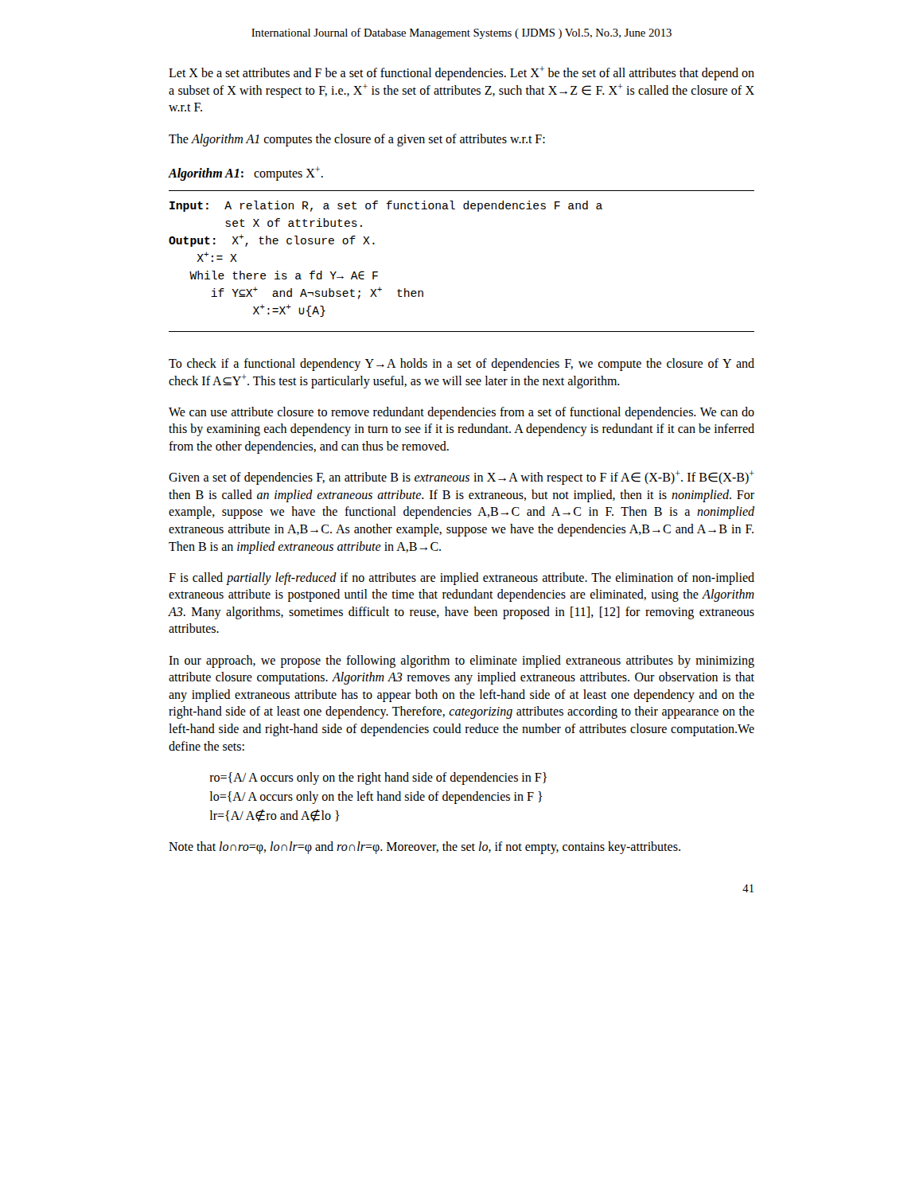International Journal of Database Management Systems ( IJDMS ) Vol.5, No.3, June 2013
Let X be a set attributes and F be a set of functional dependencies. Let X+ be the set of all attributes that depend on a subset of X with respect to F, i.e., X+ is the set of attributes Z, such that X→Z ∈ F. X+ is called the closure of X w.r.t F.
The Algorithm A1 computes the closure of a given set of attributes w.r.t F:
Algorithm A1: computes X+.
Input: A relation R, a set of functional dependencies F and a set X of attributes. Output: X+, the closure of X. X+:= X While there is a fd Y→ A∈ F if Y⊆X+ and A¬subset; X+ then X+:=X+ ∪{A}
To check if a functional dependency Y→A holds in a set of dependencies F, we compute the closure of Y and check If A⊆Y+. This test is particularly useful, as we will see later in the next algorithm.
We can use attribute closure to remove redundant dependencies from a set of functional dependencies. We can do this by examining each dependency in turn to see if it is redundant. A dependency is redundant if it can be inferred from the other dependencies, and can thus be removed.
Given a set of dependencies F, an attribute B is extraneous in X→A with respect to F if A∈ (X-B)+. If B∈(X-B)+ then B is called an implied extraneous attribute. If B is extraneous, but not implied, then it is nonimplied. For example, suppose we have the functional dependencies A,B→C and A→C in F. Then B is a nonimplied extraneous attribute in A,B→C. As another example, suppose we have the dependencies A,B→C and A→B in F. Then B is an implied extraneous attribute in A,B→C.
F is called partially left-reduced if no attributes are implied extraneous attribute. The elimination of non-implied extraneous attribute is postponed until the time that redundant dependencies are eliminated, using the Algorithm A3. Many algorithms, sometimes difficult to reuse, have been proposed in [11], [12] for removing extraneous attributes.
In our approach, we propose the following algorithm to eliminate implied extraneous attributes by minimizing attribute closure computations. Algorithm A3 removes any implied extraneous attributes. Our observation is that any implied extraneous attribute has to appear both on the left-hand side of at least one dependency and on the right-hand side of at least one dependency. Therefore, categorizing attributes according to their appearance on the left-hand side and right-hand side of dependencies could reduce the number of attributes closure computation.We define the sets:
ro={A/ A occurs only on the right hand side of dependencies in F}
lo={A/ A occurs only on the left hand side of dependencies in F }
lr={A/ A∉ro and A∉lo }
Note that lo∩ro=φ, lo∩lr=φ and ro∩lr=φ. Moreover, the set lo, if not empty, contains key-attributes.
41